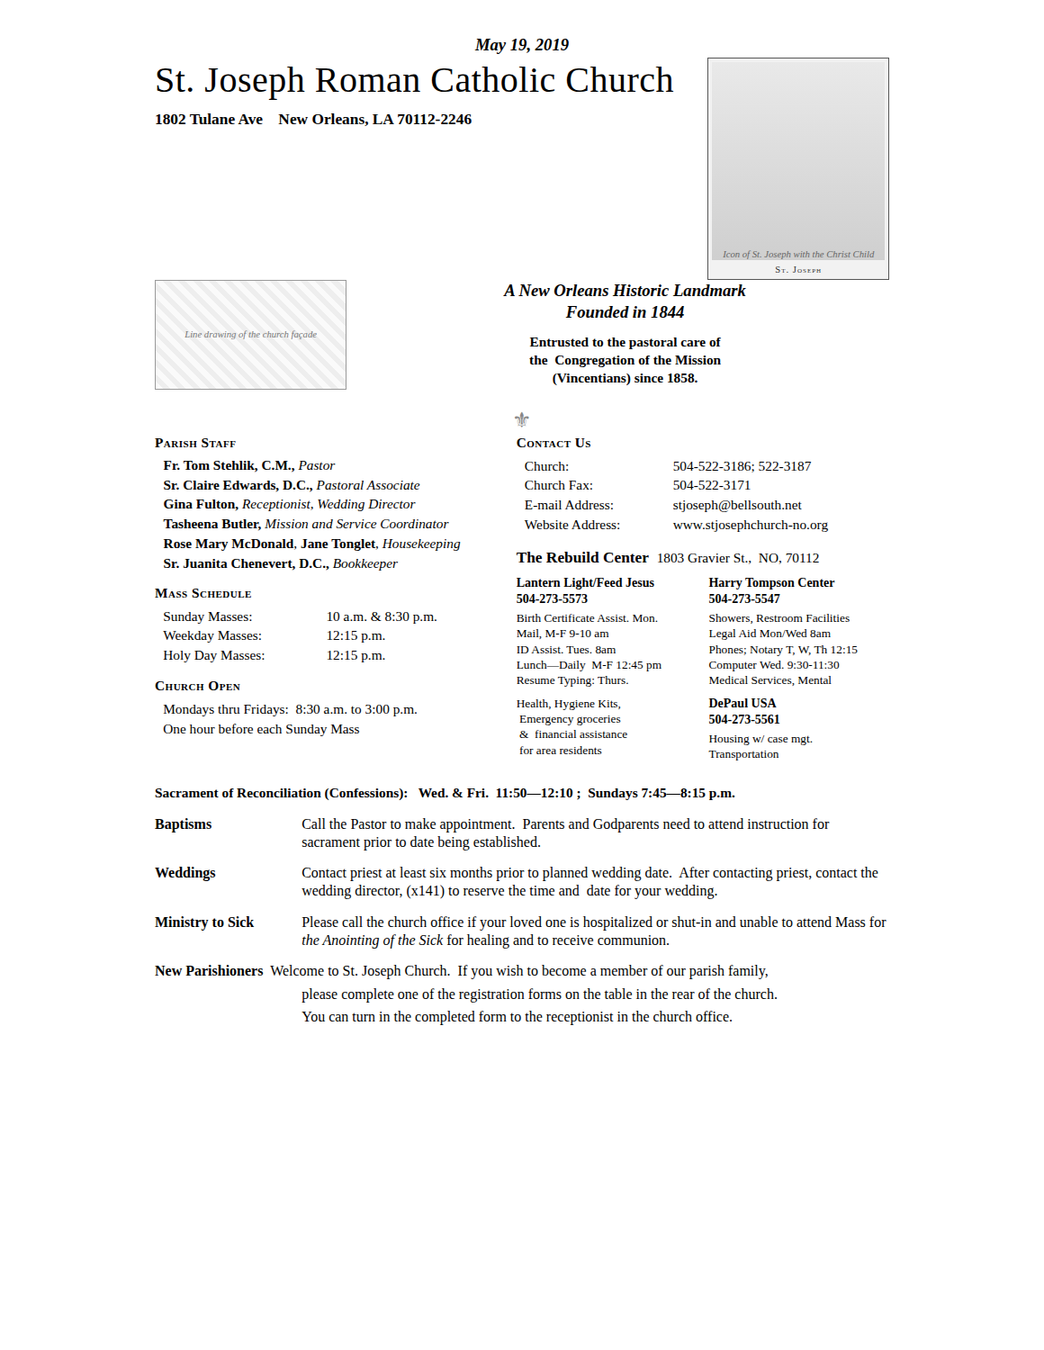May 19, 2019
St. Joseph Roman Catholic Church
1802 Tulane Ave New Orleans, LA 70112-2246
Icon of St. Joseph with the Christ Child
St. Joseph
Line drawing of the church façade
A New Orleans Historic Landmark
Founded in 1844
Entrusted to the pastoral care of
the Congregation of the Mission
(Vincentians) since 1858.
⚜
Parish Staff
Fr. Tom Stehlik, C.M., Pastor
Sr. Claire Edwards, D.C., Pastoral Associate
Gina Fulton, Receptionist, Wedding Director
Tasheena Butler, Mission and Service Coordinator
Rose Mary McDonald, Jane Tonglet, Housekeeping
Sr. Juanita Chenevert, D.C., Bookkeeper
Mass Schedule
| Sunday Masses: | 10 a.m. & 8:30 p.m. |
| Weekday Masses: | 12:15 p.m. |
| Holy Day Masses: | 12:15 p.m. |
Church Open
| Mondays thru Fridays: 8:30 a.m. to 3:00 p.m. |
| One hour before each Sunday Mass |
Contact Us
| Church: | 504-522-3186; 522-3187 |
| Church Fax: | 504-522-3171 |
| E-mail Address: | stjoseph@bellsouth.net |
| Website Address: | www.stjosephchurch-no.org |
The Rebuild Center 1803 Gravier St., NO, 70112
Lantern Light/Feed Jesus
504-273-5573
Birth Certificate Assist. Mon.
Mail, M-F 9-10 am
ID Assist. Tues. 8am
Lunch—Daily M-F 12:45 pm
Resume Typing: Thurs.
Health, Hygiene Kits,
Emergency groceries
& financial assistance
for area residents
Harry Tompson Center
504-273-5547
Showers, Restroom Facilities
Legal Aid Mon/Wed 8am
Phones; Notary T, W, Th 12:15
Computer Wed. 9:30-11:30
Medical Services, Mental
DePaul USA
504-273-5561
Housing w/ case mgt.
Transportation
Sacrament of Reconciliation (Confessions): Wed. & Fri. 11:50—12:10 ; Sundays 7:45—8:15 p.m.
Baptisms
Call the Pastor to make appointment. Parents and Godparents need to attend instruction for sacrament prior to date being established.
Weddings
Contact priest at least six months prior to planned wedding date. After contacting priest, contact the wedding director, (x141) to reserve the time and date for your wedding.
Ministry to Sick
Please call the church office if your loved one is hospitalized or shut-in and unable to attend Mass for the Anointing of the Sick for healing and to receive communion.
New Parishioners Welcome to St. Joseph Church. If you wish to become a member of our parish family,
please complete one of the registration forms on the table in the rear of the church.
You can turn in the completed form to the receptionist in the church office.